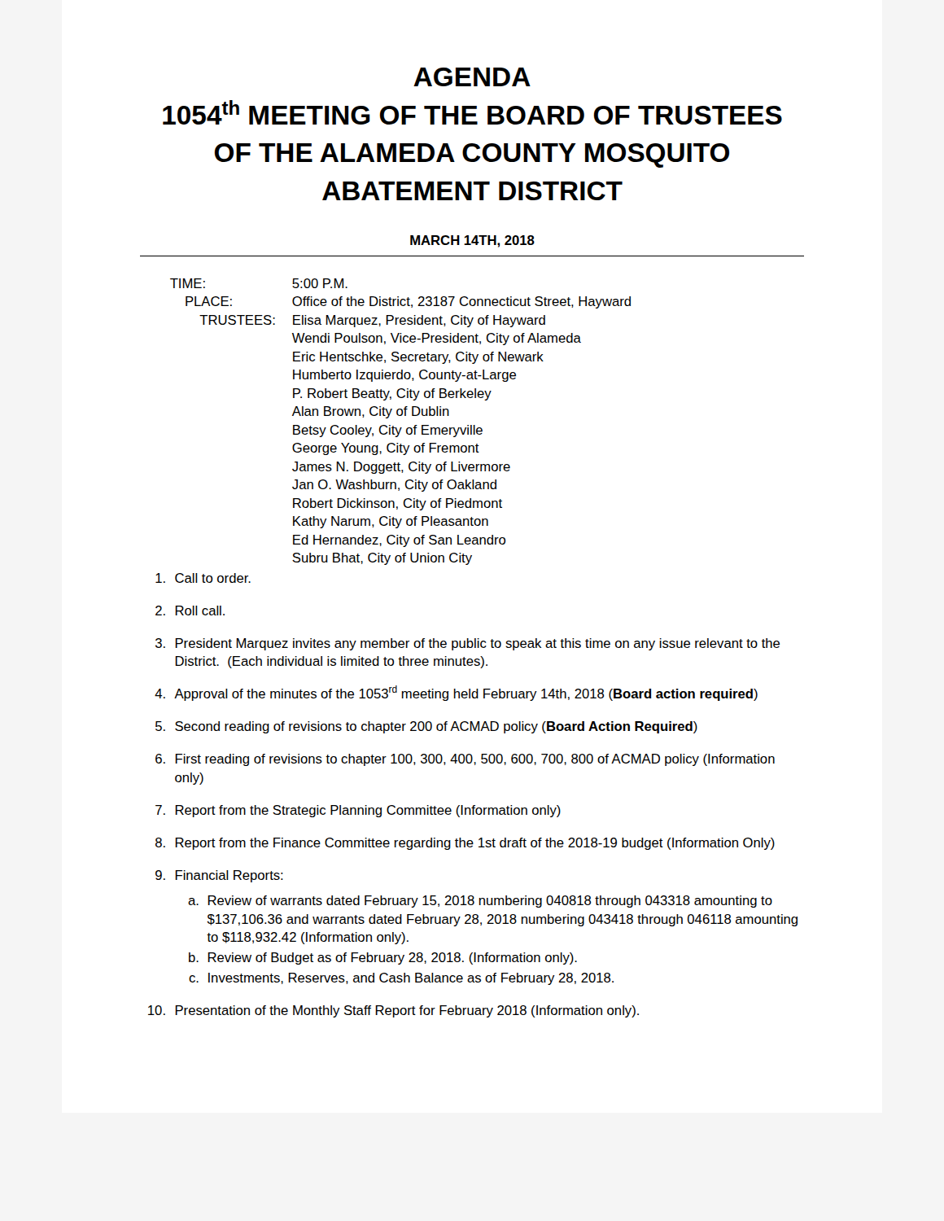AGENDA 1054th MEETING OF THE BOARD OF TRUSTEES OF THE ALAMEDA COUNTY MOSQUITO ABATEMENT DISTRICT
MARCH 14TH, 2018
| TIME: | 5:00 P.M. |
| PLACE: | Office of the District, 23187 Connecticut Street, Hayward |
| TRUSTEES: | Elisa Marquez, President, City of Hayward Wendi Poulson, Vice-President, City of Alameda Eric Hentschke, Secretary, City of Newark Humberto Izquierdo, County-at-Large P. Robert Beatty, City of Berkeley Alan Brown, City of Dublin Betsy Cooley, City of Emeryville George Young, City of Fremont James N. Doggett, City of Livermore Jan O. Washburn, City of Oakland Robert Dickinson, City of Piedmont Kathy Narum, City of Pleasanton Ed Hernandez, City of San Leandro Subru Bhat, City of Union City |
Call to order.
Roll call.
President Marquez invites any member of the public to speak at this time on any issue relevant to the District. (Each individual is limited to three minutes).
Approval of the minutes of the 1053rd meeting held February 14th, 2018 (Board action required)
Second reading of revisions to chapter 200 of ACMAD policy (Board Action Required)
First reading of revisions to chapter 100, 300, 400, 500, 600, 700, 800 of ACMAD policy (Information only)
Report from the Strategic Planning Committee (Information only)
Report from the Finance Committee regarding the 1st draft of the 2018-19 budget (Information Only)
Financial Reports:
Review of warrants dated February 15, 2018 numbering 040818 through 043318 amounting to $137,106.36 and warrants dated February 28, 2018 numbering 043418 through 046118 amounting to $118,932.42 (Information only).
Review of Budget as of February 28, 2018. (Information only).
Investments, Reserves, and Cash Balance as of February 28, 2018.
Presentation of the Monthly Staff Report for February 2018 (Information only).